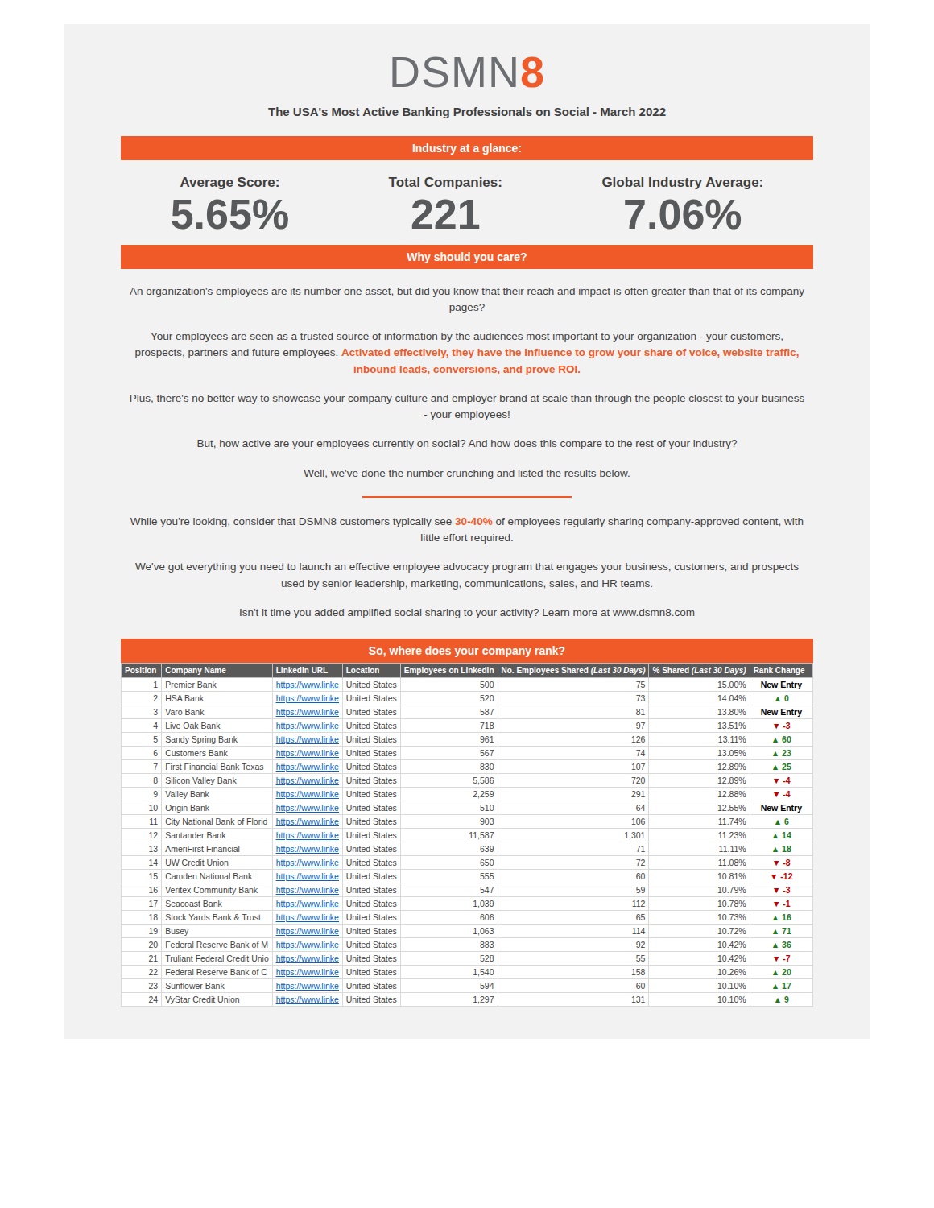DSMN8
The USA's Most Active Banking Professionals on Social - March 2022
Industry at a glance:
Average Score:
5.65%
Total Companies:
221
Global Industry Average:
7.06%
Why should you care?
An organization's employees are its number one asset, but did you know that their reach and impact is often greater than that of its company pages?
Your employees are seen as a trusted source of information by the audiences most important to your organization - your customers, prospects, partners and future employees. Activated effectively, they have the influence to grow your share of voice, website traffic, inbound leads, conversions, and prove ROI.
Plus, there's no better way to showcase your company culture and employer brand at scale than through the people closest to your business - your employees!
But, how active are your employees currently on social? And how does this compare to the rest of your industry?
Well, we've done the number crunching and listed the results below.
While you're looking, consider that DSMN8 customers typically see 30-40% of employees regularly sharing company-approved content, with little effort required.
We've got everything you need to launch an effective employee advocacy program that engages your business, customers, and prospects used by senior leadership, marketing, communications, sales, and HR teams.
Isn't it time you added amplified social sharing to your activity? Learn more at www.dsmn8.com
So, where does your company rank?
| Position | Company Name | LinkedIn URL | Location | Employees on LinkedIn | No. Employees Shared (Last 30 Days) | % Shared (Last 30 Days) | Rank Change |
| --- | --- | --- | --- | --- | --- | --- | --- |
| 1 | Premier Bank | https://www.linke | United States | 500 | 75 | 15.00% | New Entry |
| 2 | HSA Bank | https://www.linke | United States | 520 | 73 | 14.04% | ▲ 0 |
| 3 | Varo Bank | https://www.linke | United States | 587 | 81 | 13.80% | New Entry |
| 4 | Live Oak Bank | https://www.linke | United States | 718 | 97 | 13.51% | ▼ -3 |
| 5 | Sandy Spring Bank | https://www.linke | United States | 961 | 126 | 13.11% | ▲ 60 |
| 6 | Customers Bank | https://www.linke | United States | 567 | 74 | 13.05% | ▲ 23 |
| 7 | First Financial Bank Texas | https://www.linke | United States | 830 | 107 | 12.89% | ▲ 25 |
| 8 | Silicon Valley Bank | https://www.linke | United States | 5,586 | 720 | 12.89% | ▼ -4 |
| 9 | Valley Bank | https://www.linke | United States | 2,259 | 291 | 12.88% | ▼ -4 |
| 10 | Origin Bank | https://www.linke | United States | 510 | 64 | 12.55% | New Entry |
| 11 | City National Bank of Florid | https://www.linke | United States | 903 | 106 | 11.74% | ▲ 6 |
| 12 | Santander Bank | https://www.linke | United States | 11,587 | 1,301 | 11.23% | ▲ 14 |
| 13 | AmeriFirst Financial | https://www.linke | United States | 639 | 71 | 11.11% | ▲ 18 |
| 14 | UW Credit Union | https://www.linke | United States | 650 | 72 | 11.08% | ▼ -8 |
| 15 | Camden National Bank | https://www.linke | United States | 555 | 60 | 10.81% | ▼ -12 |
| 16 | Veritex Community Bank | https://www.linke | United States | 547 | 59 | 10.79% | ▼ -3 |
| 17 | Seacoast Bank | https://www.linke | United States | 1,039 | 112 | 10.78% | ▼ -1 |
| 18 | Stock Yards Bank & Trust | https://www.linke | United States | 606 | 65 | 10.73% | ▲ 16 |
| 19 | Busey | https://www.linke | United States | 1,063 | 114 | 10.72% | ▲ 71 |
| 20 | Federal Reserve Bank of M | https://www.linke | United States | 883 | 92 | 10.42% | ▲ 36 |
| 21 | Truliant Federal Credit Unio | https://www.linke | United States | 528 | 55 | 10.42% | ▼ -7 |
| 22 | Federal Reserve Bank of C | https://www.linke | United States | 1,540 | 158 | 10.26% | ▲ 20 |
| 23 | Sunflower Bank | https://www.linke | United States | 594 | 60 | 10.10% | ▲ 17 |
| 24 | VyStar Credit Union | https://www.linke | United States | 1,297 | 131 | 10.10% | ▲ 9 |